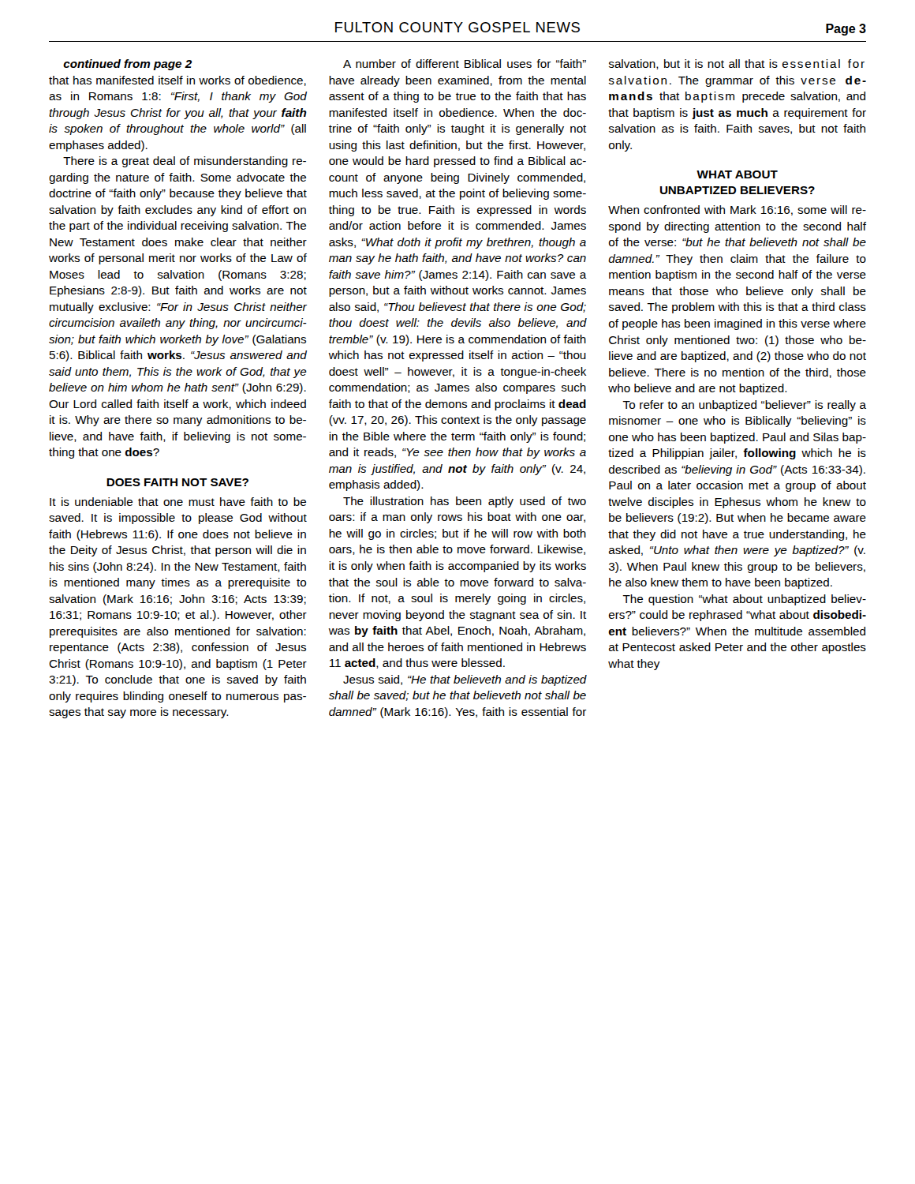FULTON COUNTY GOSPEL NEWS
Page 3
continued from page 2
that has manifested itself in works of obedience, as in Romans 1:8: “First, I thank my God through Jesus Christ for you all, that your faith is spoken of throughout the whole world” (all emphases added).
There is a great deal of misunderstanding regarding the nature of faith. Some advocate the doctrine of “faith only” because they believe that salvation by faith excludes any kind of effort on the part of the individual receiving salvation. The New Testament does make clear that neither works of personal merit nor works of the Law of Moses lead to salvation (Romans 3:28; Ephesians 2:8-9). But faith and works are not mutually exclusive: “For in Jesus Christ neither circumcision availeth any thing, nor uncircumcision; but faith which worketh by love” (Galatians 5:6). Biblical faith works. “Jesus answered and said unto them, This is the work of God, that ye believe on him whom he hath sent” (John 6:29). Our Lord called faith itself a work, which indeed it is. Why are there so many admonitions to believe, and have faith, if believing is not something that one does?
Does Faith Not Save?
It is undeniable that one must have faith to be saved. It is impossible to please God without faith (Hebrews 11:6). If one does not believe in the Deity of Jesus Christ, that person will die in his sins (John 8:24). In the New Testament, faith is mentioned many times as a prerequisite to salvation (Mark 16:16; John 3:16; Acts 13:39; 16:31; Romans 10:9-10; et al.). However, other prerequisites are also mentioned for salvation: repentance (Acts 2:38), confession of Jesus Christ (Romans 10:9-10), and baptism (1 Peter 3:21). To conclude that one is saved by faith only requires blinding oneself to numerous passages that say more is necessary.
A number of different Biblical uses for “faith” have already been examined, from the mental assent of a thing to be true to the faith that has manifested itself in obedience. When the doctrine of “faith only” is taught it is generally not using this last definition, but the first. However, one would be hard pressed to find a Biblical account of anyone being Divinely commended, much less saved, at the point of believing something to be true. Faith is expressed in words and/or action before it is commended. James asks, “What doth it profit my brethren, though a man say he hath faith, and have not works? can faith save him?” (James 2:14). Faith can save a person, but a faith without works cannot. James also said, “Thou believest that there is one God; thou doest well: the devils also believe, and tremble” (v. 19). Here is a commendation of faith which has not expressed itself in action – “thou doest well” – however, it is a tongue-in-cheek commendation; as James also compares such faith to that of the demons and proclaims it dead (vv. 17, 20, 26). This context is the only passage in the Bible where the term “faith only” is found; and it reads, “Ye see then how that by works a man is justified, and not by faith only” (v. 24, emphasis added).
The illustration has been aptly used of two oars: if a man only rows his boat with one oar, he will go in circles; but if he will row with both oars, he is then able to move forward. Likewise, it is only when faith is accompanied by its works that the soul is able to move forward to salvation. If not, a soul is merely going in circles, never moving beyond the stagnant sea of sin. It was by faith that Abel, Enoch, Noah, Abraham, and all the heroes of faith mentioned in Hebrews 11 acted, and thus were blessed.
Jesus said, “He that believeth and is baptized shall be saved; but he that believeth not shall be damned” (Mark 16:16). Yes, faith is essential for salvation, but it is not all that is essential for salvation. The grammar of this verse demands that baptism precede salvation, and that baptism is just as much a requirement for salvation as is faith. Faith saves, but not faith only.
What About
Unbaptized Believers?
When confronted with Mark 16:16, some will respond by directing attention to the second half of the verse: “but he that believeth not shall be damned.” They then claim that the failure to mention baptism in the second half of the verse means that those who believe only shall be saved. The problem with this is that a third class of people has been imagined in this verse where Christ only mentioned two: (1) those who believe and are baptized, and (2) those who do not believe. There is no mention of the third, those who believe and are not baptized.
To refer to an unbaptized “believer” is really a misnomer – one who is Biblically “believing” is one who has been baptized. Paul and Silas baptized a Philippian jailer, following which he is described as “believing in God” (Acts 16:33-34). Paul on a later occasion met a group of about twelve disciples in Ephesus whom he knew to be believers (19:2). But when he became aware that they did not have a true understanding, he asked, “Unto what then were ye baptized?” (v. 3). When Paul knew this group to be believers, he also knew them to have been baptized.
The question “what about unbaptized believers?” could be rephrased “what about disobedient believers?” When the multitude assembled at Pentecost asked Peter and the other apostles what they